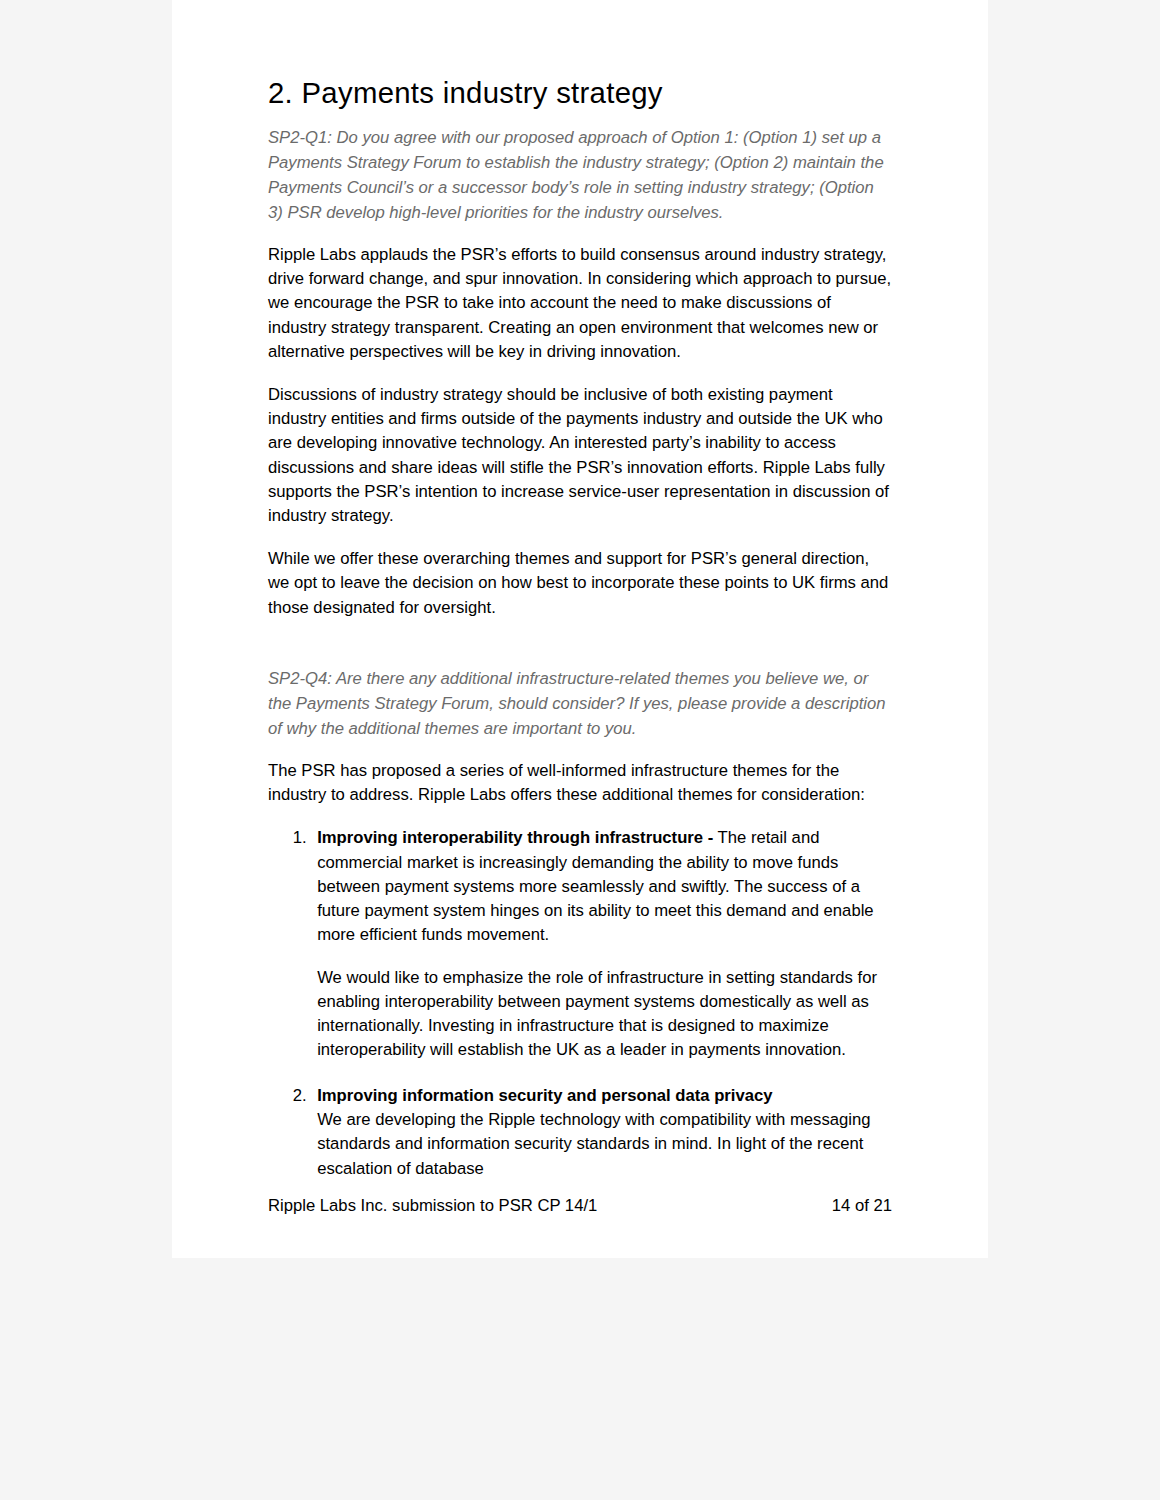2. Payments industry strategy
SP2-Q1: Do you agree with our proposed approach of Option 1: (Option 1) set up a Payments Strategy Forum to establish the industry strategy; (Option 2) maintain the Payments Council’s or a successor body’s role in setting industry strategy; (Option 3) PSR develop high-level priorities for the industry ourselves.
Ripple Labs applauds the PSR’s efforts to build consensus around industry strategy, drive forward change, and spur innovation. In considering which approach to pursue, we encourage the PSR to take into account the need to make discussions of industry strategy transparent. Creating an open environment that welcomes new or alternative perspectives will be key in driving innovation.
Discussions of industry strategy should be inclusive of both existing payment industry entities and firms outside of the payments industry and outside the UK who are developing innovative technology. An interested party’s inability to access discussions and share ideas will stifle the PSR’s innovation efforts. Ripple Labs fully supports the PSR’s intention to increase service-user representation in discussion of industry strategy.
While we offer these overarching themes and support for PSR’s general direction, we opt to leave the decision on how best to incorporate these points to UK firms and those designated for oversight.
SP2-Q4: Are there any additional infrastructure-related themes you believe we, or the Payments Strategy Forum, should consider? If yes, please provide a description of why the additional themes are important to you.
The PSR has proposed a series of well-informed infrastructure themes for the industry to address. Ripple Labs offers these additional themes for consideration:
Improving interoperability through infrastructure - The retail and commercial market is increasingly demanding the ability to move funds between payment systems more seamlessly and swiftly. The success of a future payment system hinges on its ability to meet this demand and enable more efficient funds movement.
We would like to emphasize the role of infrastructure in setting standards for enabling interoperability between payment systems domestically as well as internationally. Investing in infrastructure that is designed to maximize interoperability will establish the UK as a leader in payments innovation.
Improving information security and personal data privacy
We are developing the Ripple technology with compatibility with messaging standards and information security standards in mind. In light of the recent escalation of database
Ripple Labs Inc. submission to PSR CP 14/1 14 of 21